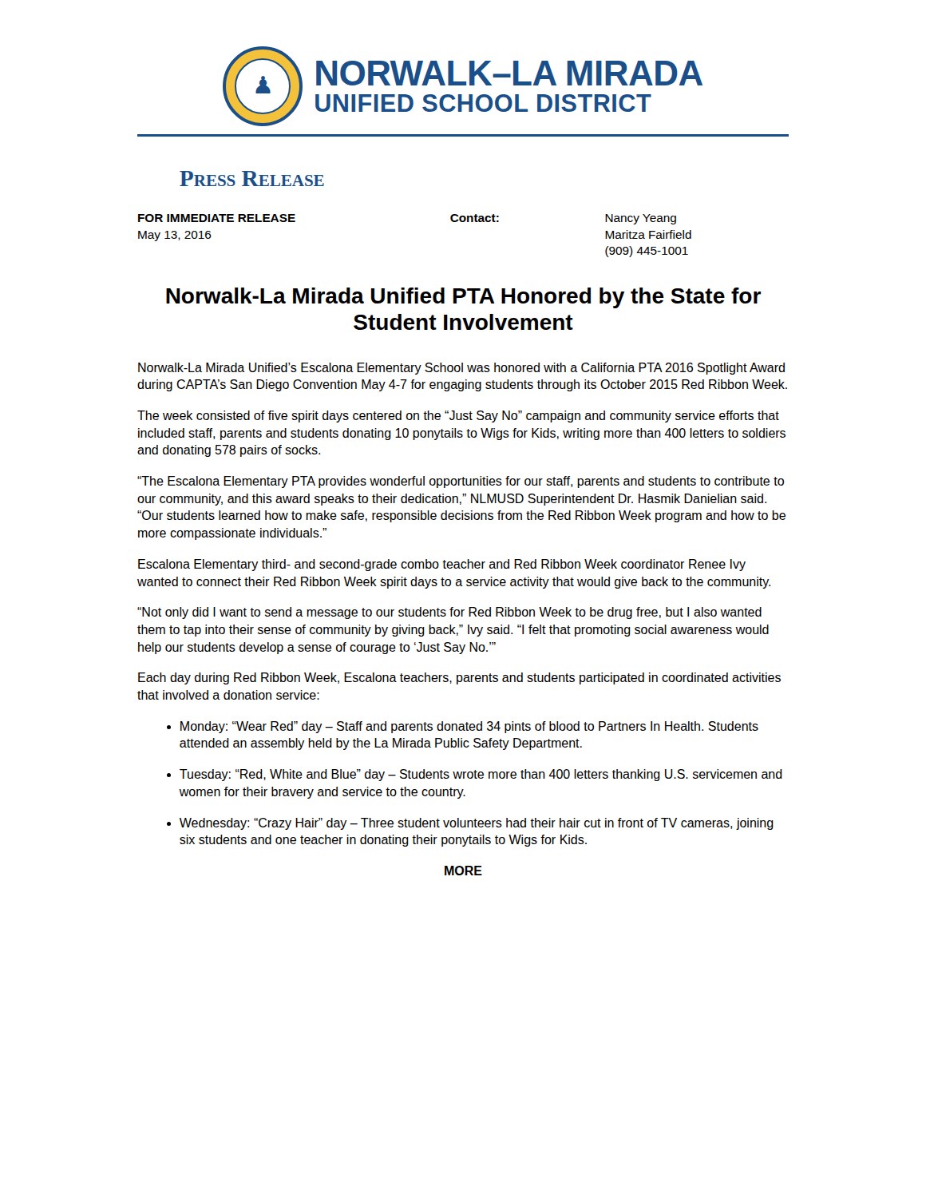♟
NORWALK–LA MIRADA
UNIFIED SCHOOL DISTRICT
Press Release
| FOR IMMEDIATE RELEASE May 13, 2016 | Contact: Nancy Yeang Maritza Fairfield (909) 445-1001 |
Norwalk-La Mirada Unified PTA Honored by the State for Student Involvement
Norwalk-La Mirada Unified’s Escalona Elementary School was honored with a California PTA 2016 Spotlight Award during CAPTA’s San Diego Convention May 4-7 for engaging students through its October 2015 Red Ribbon Week.
The week consisted of five spirit days centered on the “Just Say No” campaign and community service efforts that included staff, parents and students donating 10 ponytails to Wigs for Kids, writing more than 400 letters to soldiers and donating 578 pairs of socks.
“The Escalona Elementary PTA provides wonderful opportunities for our staff, parents and students to contribute to our community, and this award speaks to their dedication,” NLMUSD Superintendent Dr. Hasmik Danielian said. “Our students learned how to make safe, responsible decisions from the Red Ribbon Week program and how to be more compassionate individuals.”
Escalona Elementary third- and second-grade combo teacher and Red Ribbon Week coordinator Renee Ivy wanted to connect their Red Ribbon Week spirit days to a service activity that would give back to the community.
“Not only did I want to send a message to our students for Red Ribbon Week to be drug free, but I also wanted them to tap into their sense of community by giving back,” Ivy said. “I felt that promoting social awareness would help our students develop a sense of courage to ‘Just Say No.’”
Each day during Red Ribbon Week, Escalona teachers, parents and students participated in coordinated activities that involved a donation service:
Monday: “Wear Red” day – Staff and parents donated 34 pints of blood to Partners In Health. Students attended an assembly held by the La Mirada Public Safety Department.
Tuesday: “Red, White and Blue” day – Students wrote more than 400 letters thanking U.S. servicemen and women for their bravery and service to the country.
Wednesday: “Crazy Hair” day – Three student volunteers had their hair cut in front of TV cameras, joining six students and one teacher in donating their ponytails to Wigs for Kids.
MORE